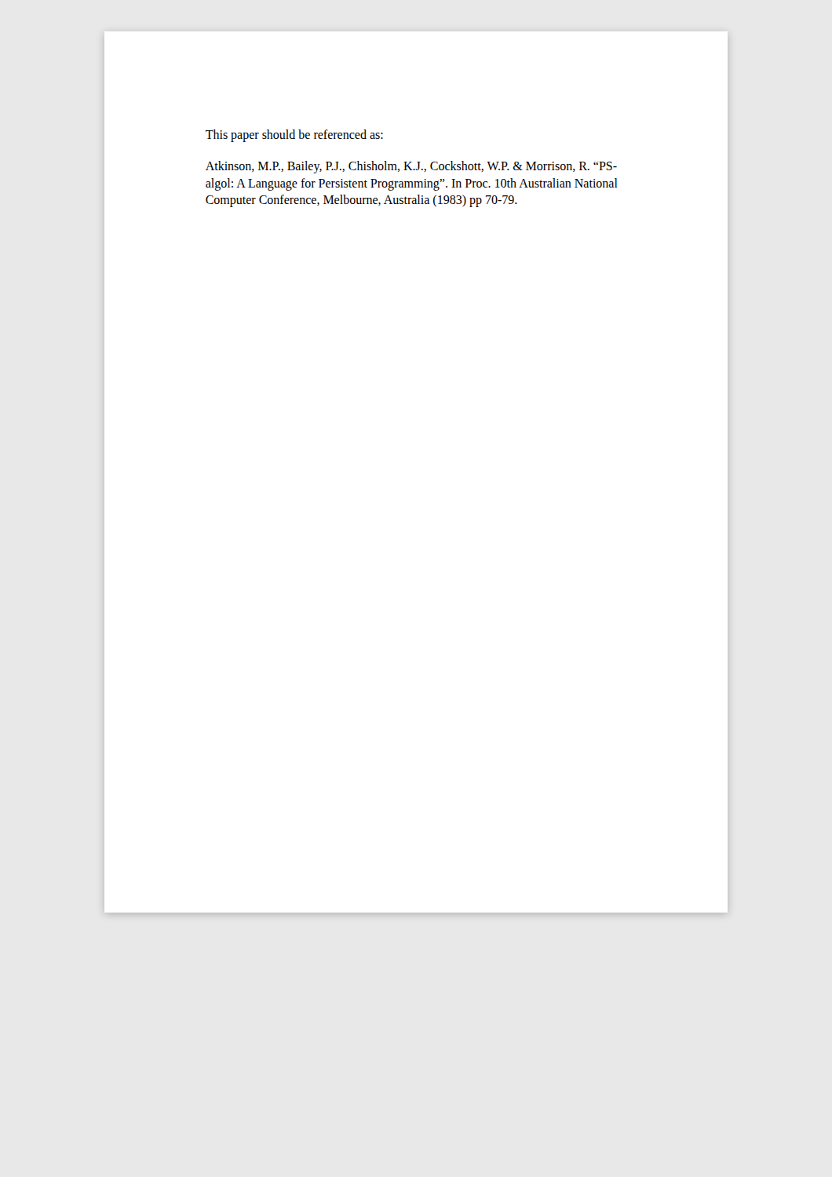This paper should be referenced as:
Atkinson, M.P., Bailey, P.J., Chisholm, K.J., Cockshott, W.P. & Morrison, R. “PS-algol: A Language for Persistent Programming”. In Proc. 10th Australian National Computer Conference, Melbourne, Australia (1983) pp 70-79.